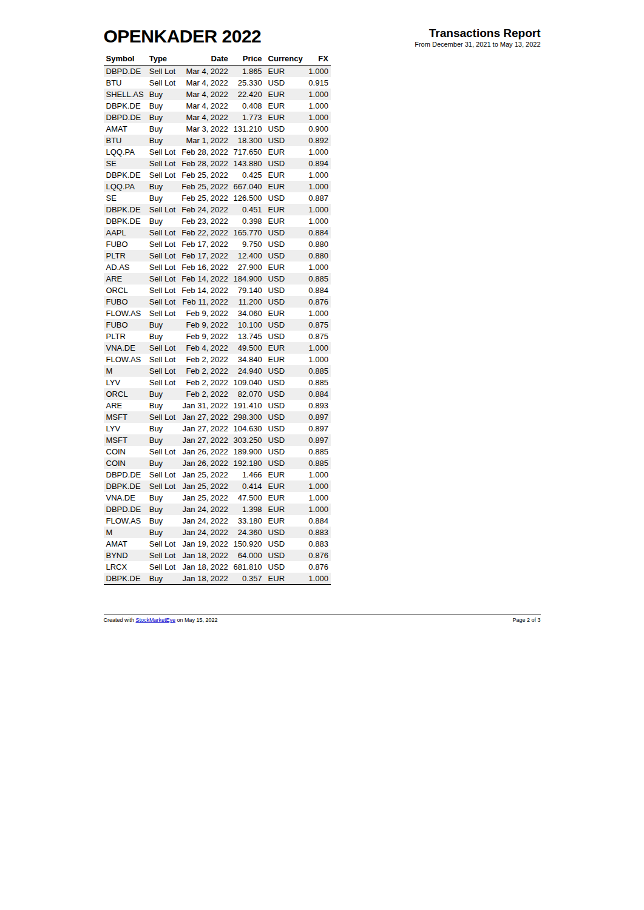OPENKADER 2022
Transactions Report
From December 31, 2021 to May 13, 2022
| Symbol | Type | Date | Price | Currency | FX |
| --- | --- | --- | --- | --- | --- |
| DBPD.DE | Sell Lot | Mar 4, 2022 | 1.865 | EUR | 1.000 |
| BTU | Sell Lot | Mar 4, 2022 | 25.330 | USD | 0.915 |
| SHELL.AS | Buy | Mar 4, 2022 | 22.420 | EUR | 1.000 |
| DBPK.DE | Buy | Mar 4, 2022 | 0.408 | EUR | 1.000 |
| DBPD.DE | Buy | Mar 4, 2022 | 1.773 | EUR | 1.000 |
| AMAT | Buy | Mar 3, 2022 | 131.210 | USD | 0.900 |
| BTU | Buy | Mar 1, 2022 | 18.300 | USD | 0.892 |
| LQQ.PA | Sell Lot | Feb 28, 2022 | 717.650 | EUR | 1.000 |
| SE | Sell Lot | Feb 28, 2022 | 143.880 | USD | 0.894 |
| DBPK.DE | Sell Lot | Feb 25, 2022 | 0.425 | EUR | 1.000 |
| LQQ.PA | Buy | Feb 25, 2022 | 667.040 | EUR | 1.000 |
| SE | Buy | Feb 25, 2022 | 126.500 | USD | 0.887 |
| DBPK.DE | Sell Lot | Feb 24, 2022 | 0.451 | EUR | 1.000 |
| DBPK.DE | Buy | Feb 23, 2022 | 0.398 | EUR | 1.000 |
| AAPL | Sell Lot | Feb 22, 2022 | 165.770 | USD | 0.884 |
| FUBO | Sell Lot | Feb 17, 2022 | 9.750 | USD | 0.880 |
| PLTR | Sell Lot | Feb 17, 2022 | 12.400 | USD | 0.880 |
| AD.AS | Sell Lot | Feb 16, 2022 | 27.900 | EUR | 1.000 |
| ARE | Sell Lot | Feb 14, 2022 | 184.900 | USD | 0.885 |
| ORCL | Sell Lot | Feb 14, 2022 | 79.140 | USD | 0.884 |
| FUBO | Sell Lot | Feb 11, 2022 | 11.200 | USD | 0.876 |
| FLOW.AS | Sell Lot | Feb 9, 2022 | 34.060 | EUR | 1.000 |
| FUBO | Buy | Feb 9, 2022 | 10.100 | USD | 0.875 |
| PLTR | Buy | Feb 9, 2022 | 13.745 | USD | 0.875 |
| VNA.DE | Sell Lot | Feb 4, 2022 | 49.500 | EUR | 1.000 |
| FLOW.AS | Sell Lot | Feb 2, 2022 | 34.840 | EUR | 1.000 |
| M | Sell Lot | Feb 2, 2022 | 24.940 | USD | 0.885 |
| LYV | Sell Lot | Feb 2, 2022 | 109.040 | USD | 0.885 |
| ORCL | Buy | Feb 2, 2022 | 82.070 | USD | 0.884 |
| ARE | Buy | Jan 31, 2022 | 191.410 | USD | 0.893 |
| MSFT | Sell Lot | Jan 27, 2022 | 298.300 | USD | 0.897 |
| LYV | Buy | Jan 27, 2022 | 104.630 | USD | 0.897 |
| MSFT | Buy | Jan 27, 2022 | 303.250 | USD | 0.897 |
| COIN | Sell Lot | Jan 26, 2022 | 189.900 | USD | 0.885 |
| COIN | Buy | Jan 26, 2022 | 192.180 | USD | 0.885 |
| DBPD.DE | Sell Lot | Jan 25, 2022 | 1.466 | EUR | 1.000 |
| DBPK.DE | Sell Lot | Jan 25, 2022 | 0.414 | EUR | 1.000 |
| VNA.DE | Buy | Jan 25, 2022 | 47.500 | EUR | 1.000 |
| DBPD.DE | Buy | Jan 24, 2022 | 1.398 | EUR | 1.000 |
| FLOW.AS | Buy | Jan 24, 2022 | 33.180 | EUR | 0.884 |
| M | Buy | Jan 24, 2022 | 24.360 | USD | 0.883 |
| AMAT | Sell Lot | Jan 19, 2022 | 150.920 | USD | 0.883 |
| BYND | Sell Lot | Jan 18, 2022 | 64.000 | USD | 0.876 |
| LRCX | Sell Lot | Jan 18, 2022 | 681.810 | USD | 0.876 |
| DBPK.DE | Buy | Jan 18, 2022 | 0.357 | EUR | 1.000 |
Created with StockMarketEye on May 15, 2022
Page 2 of 3